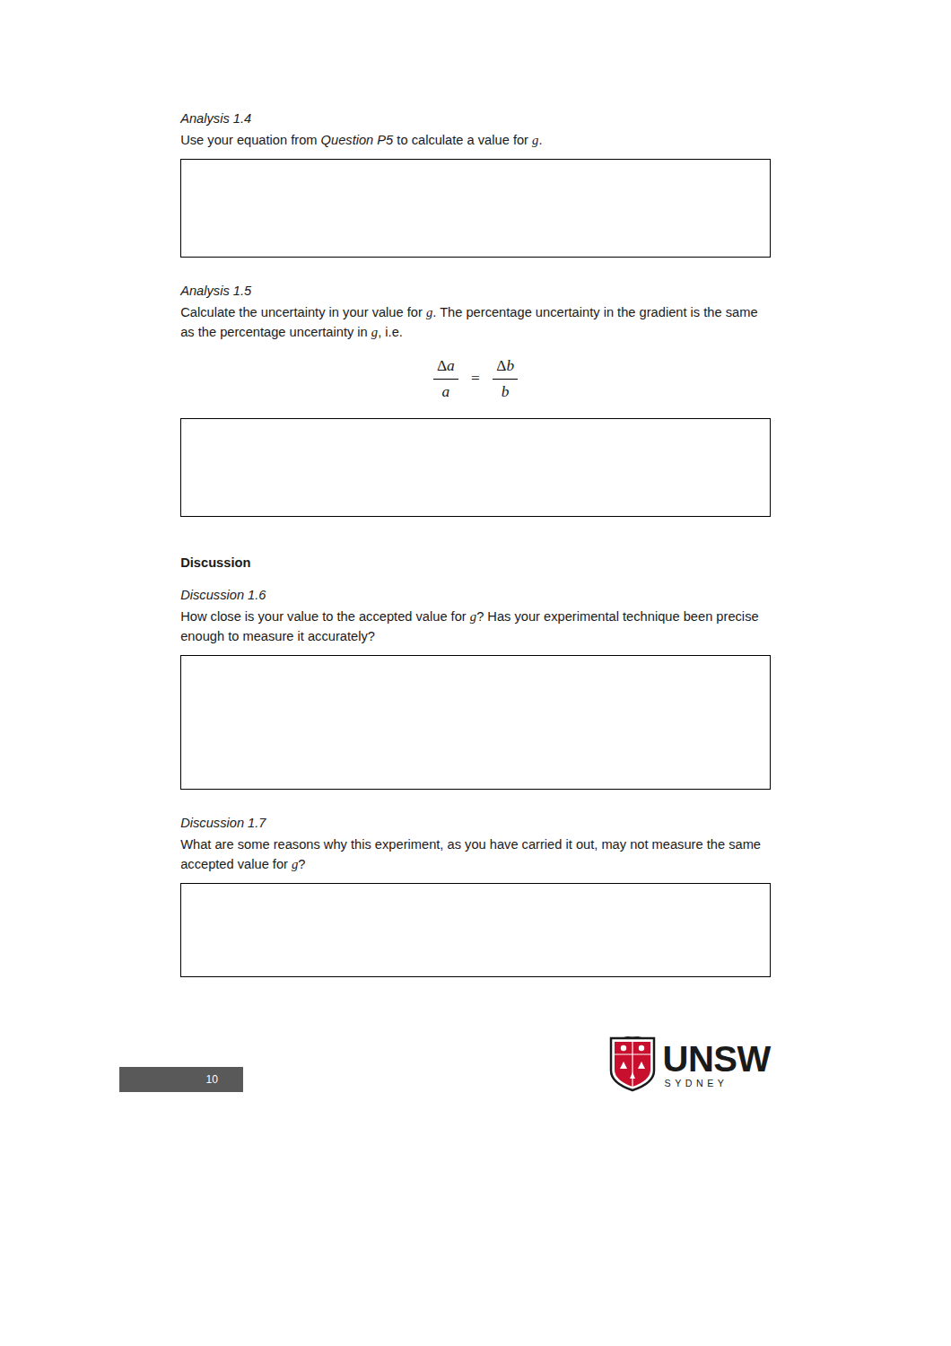Analysis 1.4
Use your equation from Question P5 to calculate a value for g.
Analysis 1.5
Calculate the uncertainty in your value for g. The percentage uncertainty in the gradient is the same as the percentage uncertainty in g, i.e.
Δa a = Δb b
Discussion
Discussion 1.6
How close is your value to the accepted value for g? Has your experimental technique been precise enough to measure it accurately?
Discussion 1.7
What are some reasons why this experiment, as you have carried it out, may not measure the same accepted value for g?
10
UNSW SYDNEY